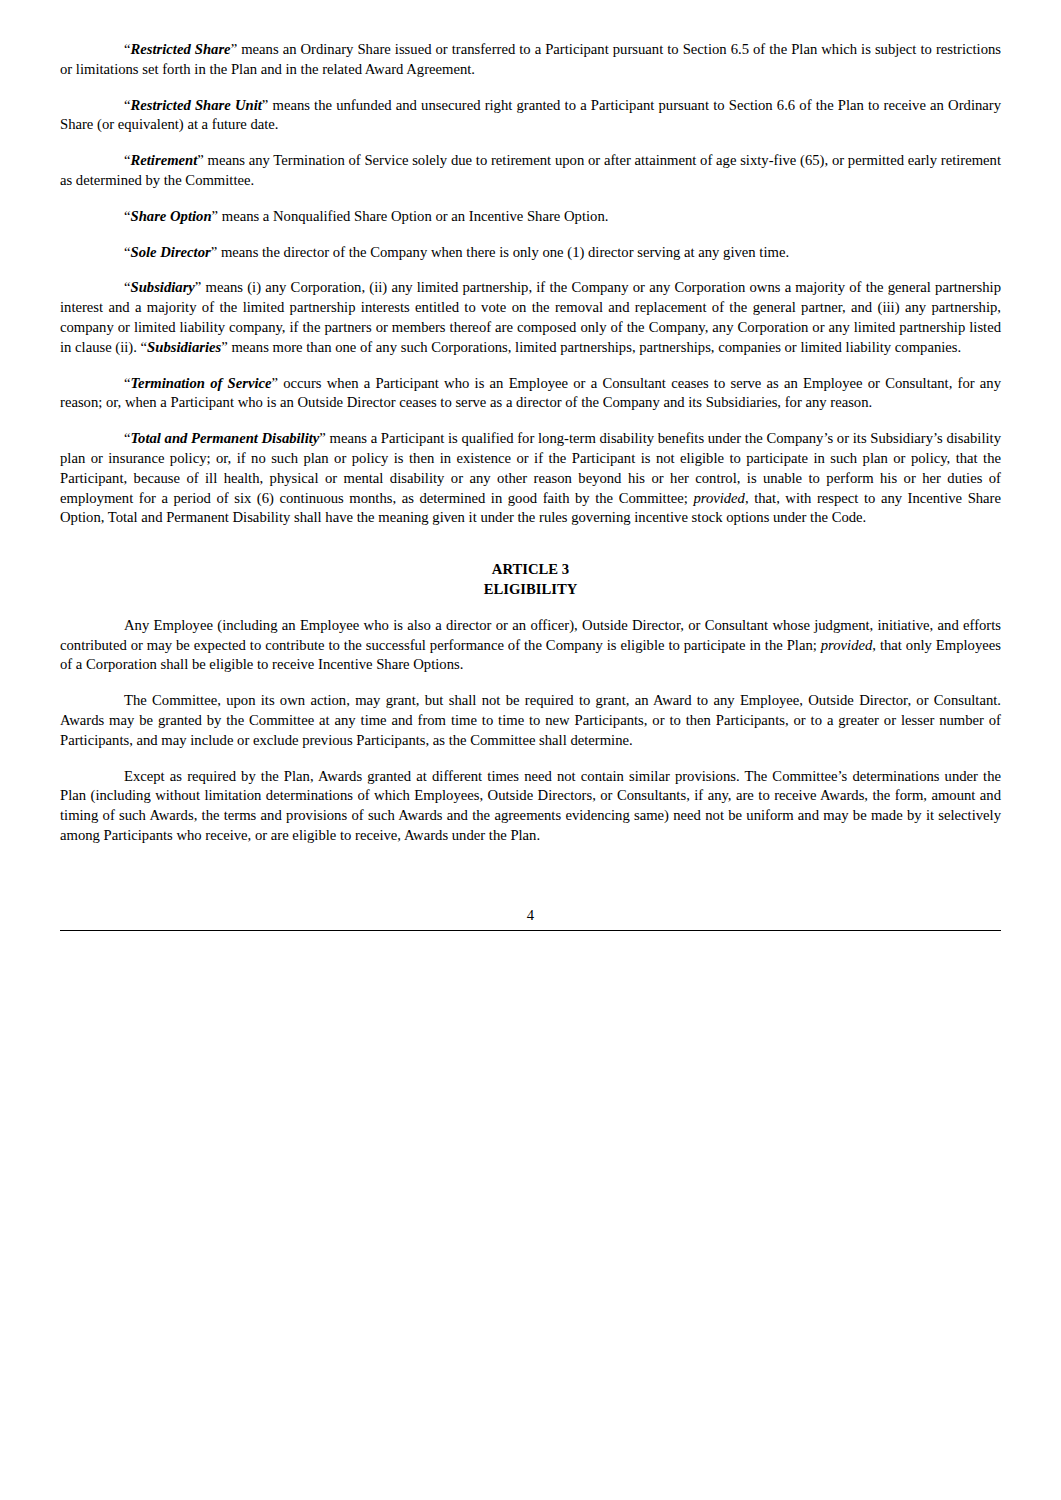“Restricted Share” means an Ordinary Share issued or transferred to a Participant pursuant to Section 6.5 of the Plan which is subject to restrictions or limitations set forth in the Plan and in the related Award Agreement.
“Restricted Share Unit” means the unfunded and unsecured right granted to a Participant pursuant to Section 6.6 of the Plan to receive an Ordinary Share (or equivalent) at a future date.
“Retirement” means any Termination of Service solely due to retirement upon or after attainment of age sixty-five (65), or permitted early retirement as determined by the Committee.
“Share Option” means a Nonqualified Share Option or an Incentive Share Option.
“Sole Director” means the director of the Company when there is only one (1) director serving at any given time.
“Subsidiary” means (i) any Corporation, (ii) any limited partnership, if the Company or any Corporation owns a majority of the general partnership interest and a majority of the limited partnership interests entitled to vote on the removal and replacement of the general partner, and (iii) any partnership, company or limited liability company, if the partners or members thereof are composed only of the Company, any Corporation or any limited partnership listed in clause (ii). “Subsidiaries” means more than one of any such Corporations, limited partnerships, partnerships, companies or limited liability companies.
“Termination of Service” occurs when a Participant who is an Employee or a Consultant ceases to serve as an Employee or Consultant, for any reason; or, when a Participant who is an Outside Director ceases to serve as a director of the Company and its Subsidiaries, for any reason.
“Total and Permanent Disability” means a Participant is qualified for long-term disability benefits under the Company’s or its Subsidiary’s disability plan or insurance policy; or, if no such plan or policy is then in existence or if the Participant is not eligible to participate in such plan or policy, that the Participant, because of ill health, physical or mental disability or any other reason beyond his or her control, is unable to perform his or her duties of employment for a period of six (6) continuous months, as determined in good faith by the Committee; provided, that, with respect to any Incentive Share Option, Total and Permanent Disability shall have the meaning given it under the rules governing incentive stock options under the Code.
ARTICLE 3
ELIGIBILITY
Any Employee (including an Employee who is also a director or an officer), Outside Director, or Consultant whose judgment, initiative, and efforts contributed or may be expected to contribute to the successful performance of the Company is eligible to participate in the Plan; provided, that only Employees of a Corporation shall be eligible to receive Incentive Share Options.
The Committee, upon its own action, may grant, but shall not be required to grant, an Award to any Employee, Outside Director, or Consultant. Awards may be granted by the Committee at any time and from time to time to new Participants, or to then Participants, or to a greater or lesser number of Participants, and may include or exclude previous Participants, as the Committee shall determine.
Except as required by the Plan, Awards granted at different times need not contain similar provisions. The Committee’s determinations under the Plan (including without limitation determinations of which Employees, Outside Directors, or Consultants, if any, are to receive Awards, the form, amount and timing of such Awards, the terms and provisions of such Awards and the agreements evidencing same) need not be uniform and may be made by it selectively among Participants who receive, or are eligible to receive, Awards under the Plan.
4